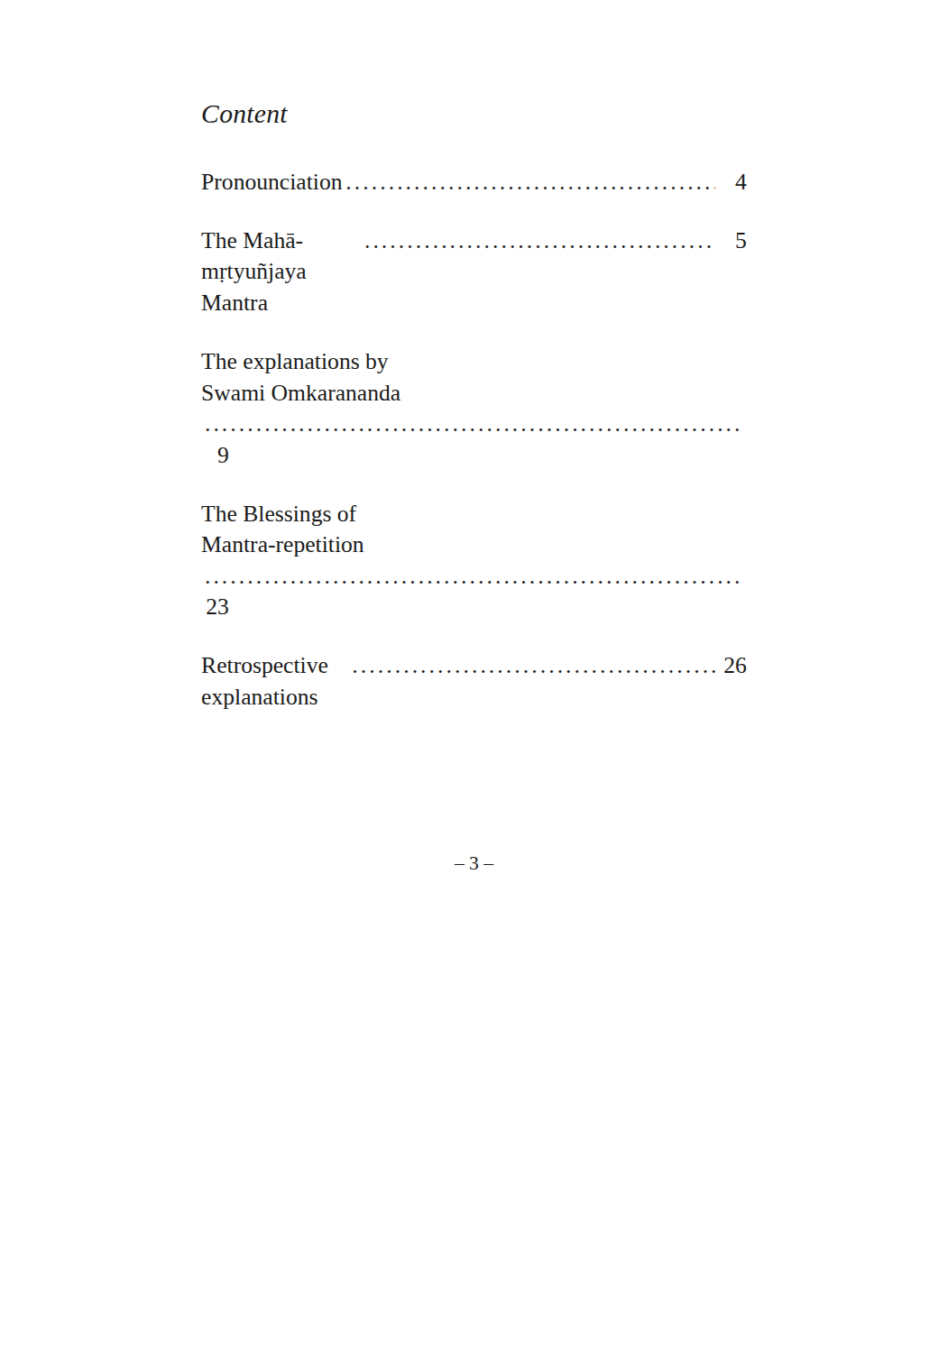Content
Pronounciation ........................................................................ 4
The Mahā-mṛtyuñjaya Mantra ........................................................................ 5
The explanations by Swami Omkarananda ........................................................................ 9
The Blessings of Mantra-repetition ........................................................................ 23
Retrospective explanations ........................................................................ 26
– 3 –